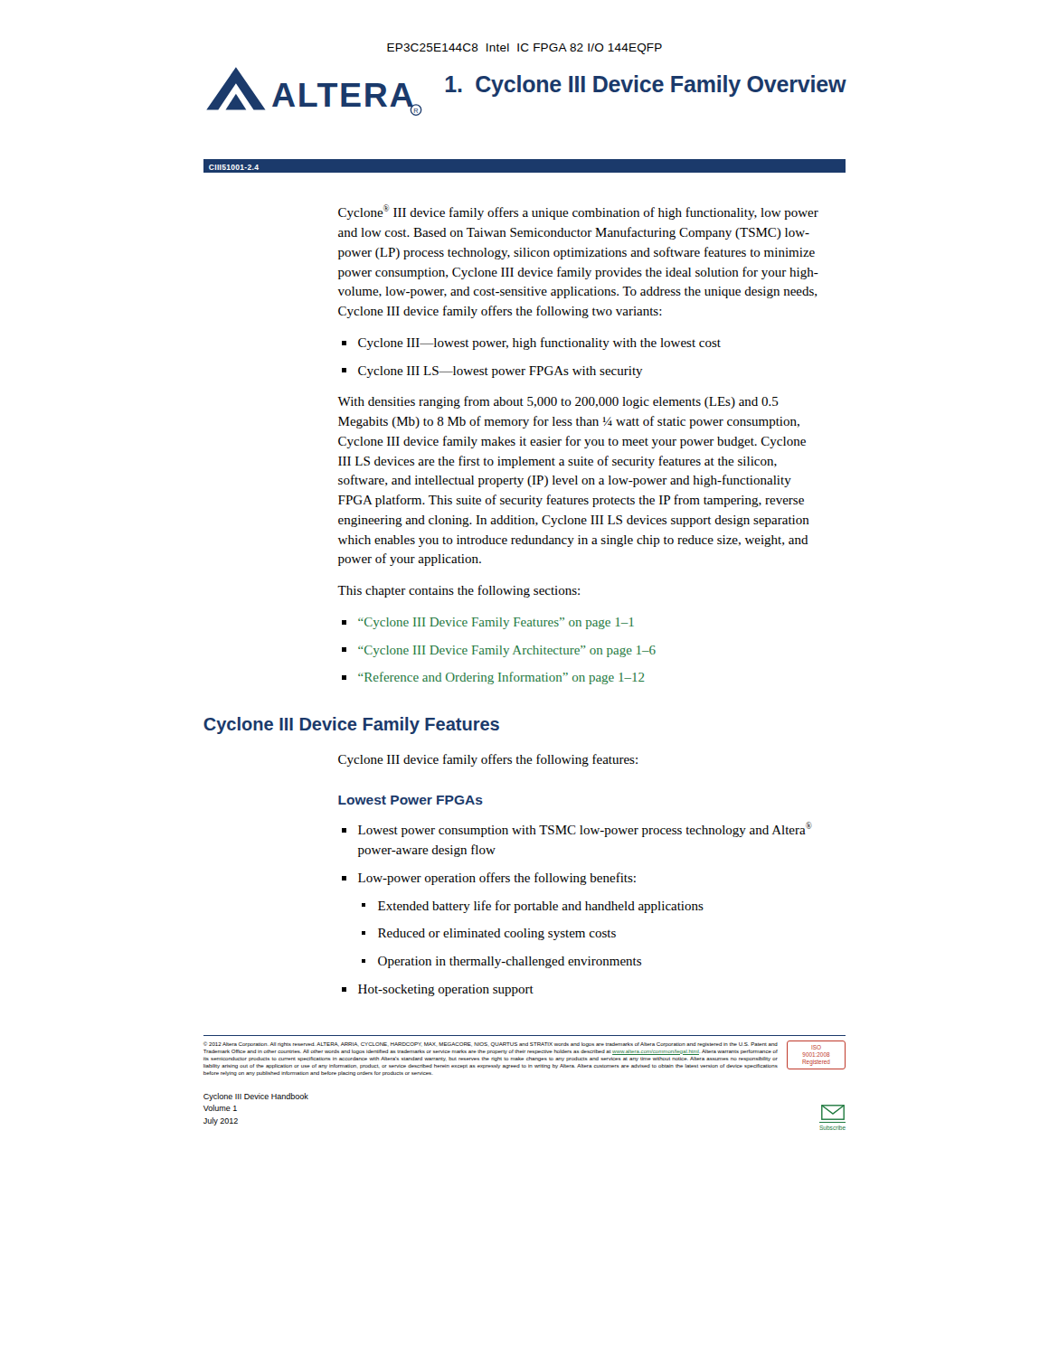EP3C25E144C8 Intel IC FPGA 82 I/O 144EQFP
ALTERA R
1. Cyclone III Device Family Overview
CIII51001-2.4
Cyclone® III device family offers a unique combination of high functionality, low power and low cost. Based on Taiwan Semiconductor Manufacturing Company (TSMC) low-power (LP) process technology, silicon optimizations and software features to minimize power consumption, Cyclone III device family provides the ideal solution for your high-volume, low-power, and cost-sensitive applications. To address the unique design needs, Cyclone III device family offers the following two variants:
Cyclone III—lowest power, high functionality with the lowest cost
Cyclone III LS—lowest power FPGAs with security
With densities ranging from about 5,000 to 200,000 logic elements (LEs) and 0.5 Megabits (Mb) to 8 Mb of memory for less than ¼ watt of static power consumption, Cyclone III device family makes it easier for you to meet your power budget. Cyclone III LS devices are the first to implement a suite of security features at the silicon, software, and intellectual property (IP) level on a low-power and high-functionality FPGA platform. This suite of security features protects the IP from tampering, reverse engineering and cloning. In addition, Cyclone III LS devices support design separation which enables you to introduce redundancy in a single chip to reduce size, weight, and power of your application.
This chapter contains the following sections:
“Cyclone III Device Family Features” on page 1–1
“Cyclone III Device Family Architecture” on page 1–6
“Reference and Ordering Information” on page 1–12
Cyclone III Device Family Features
Cyclone III device family offers the following features:
Lowest Power FPGAs
Lowest power consumption with TSMC low-power process technology and Altera® power-aware design flow
Low-power operation offers the following benefits:
Extended battery life for portable and handheld applications
Reduced or eliminated cooling system costs
Operation in thermally-challenged environments
Hot-socketing operation support
© 2012 Altera Corporation. All rights reserved. ALTERA, ARRIA, CYCLONE, HARDCOPY, MAX, MEGACORE, NIOS, QUARTUS and STRATIX words and logos are trademarks of Altera Corporation and registered in the U.S. Patent and Trademark Office and in other countries. All other words and logos identified as trademarks or service marks are the property of their respective holders as described at www.altera.com/common/legal.html. Altera warrants performance of its semiconductor products to current specifications in accordance with Altera's standard warranty, but reserves the right to make changes to any products and services at any time without notice. Altera assumes no responsibility or liability arising out of the application or use of any information, product, or service described herein except as expressly agreed to in writing by Altera. Altera customers are advised to obtain the latest version of device specifications before relying on any published information and before placing orders for products or services.
ISO
9001:2008
Registered
Cyclone III Device Handbook
Volume 1
July 2012
Subscribe